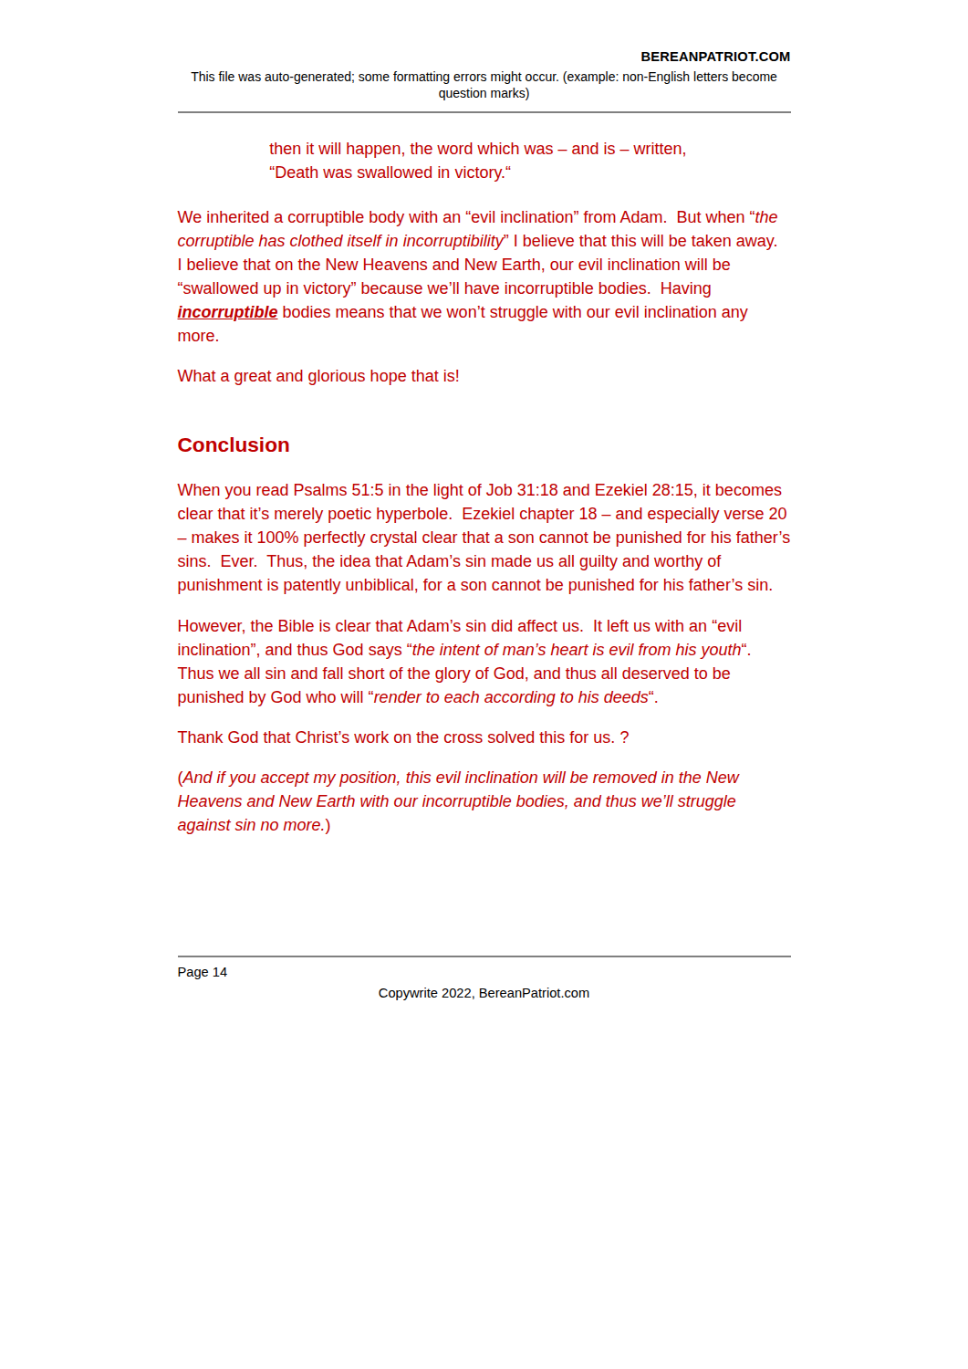BEREANPATRIOT.COM
This file was auto-generated; some formatting errors might occur. (example: non-English letters become question marks)
then it will happen, the word which was – and is – written, “Death was swallowed in victory.“
We inherited a corruptible body with an “evil inclination” from Adam. But when “the corruptible has clothed itself in incorruptibility” I believe that this will be taken away. I believe that on the New Heavens and New Earth, our evil inclination will be “swallowed up in victory” because we’ll have incorruptible bodies. Having incorruptible bodies means that we won’t struggle with our evil inclination any more.
What a great and glorious hope that is!
Conclusion
When you read Psalms 51:5 in the light of Job 31:18 and Ezekiel 28:15, it becomes clear that it’s merely poetic hyperbole. Ezekiel chapter 18 – and especially verse 20 – makes it 100% perfectly crystal clear that a son cannot be punished for his father’s sins. Ever. Thus, the idea that Adam’s sin made us all guilty and worthy of punishment is patently unbiblical, for a son cannot be punished for his father’s sin.
However, the Bible is clear that Adam’s sin did affect us. It left us with an “evil inclination”, and thus God says “the intent of man’s heart is evil from his youth“. Thus we all sin and fall short of the glory of God, and thus all deserved to be punished by God who will “render to each according to his deeds“.
Thank God that Christ’s work on the cross solved this for us. ?
(And if you accept my position, this evil inclination will be removed in the New Heavens and New Earth with our incorruptible bodies, and thus we’ll struggle against sin no more.)
Page 14
Copywrite 2022, BereanPatriot.com